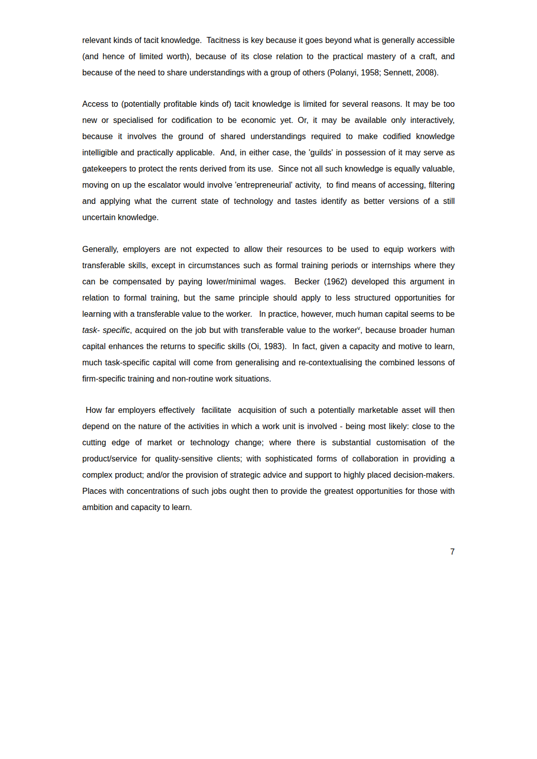relevant kinds of tacit knowledge. Tacitness is key because it goes beyond what is generally accessible (and hence of limited worth), because of its close relation to the practical mastery of a craft, and because of the need to share understandings with a group of others (Polanyi, 1958; Sennett, 2008).
Access to (potentially profitable kinds of) tacit knowledge is limited for several reasons. It may be too new or specialised for codification to be economic yet. Or, it may be available only interactively, because it involves the ground of shared understandings required to make codified knowledge intelligible and practically applicable. And, in either case, the 'guilds' in possession of it may serve as gatekeepers to protect the rents derived from its use. Since not all such knowledge is equally valuable, moving on up the escalator would involve 'entrepreneurial' activity, to find means of accessing, filtering and applying what the current state of technology and tastes identify as better versions of a still uncertain knowledge.
Generally, employers are not expected to allow their resources to be used to equip workers with transferable skills, except in circumstances such as formal training periods or internships where they can be compensated by paying lower/minimal wages. Becker (1962) developed this argument in relation to formal training, but the same principle should apply to less structured opportunities for learning with a transferable value to the worker. In practice, however, much human capital seems to be task- specific, acquired on the job but with transferable value to the workerv, because broader human capital enhances the returns to specific skills (Oi, 1983). In fact, given a capacity and motive to learn, much task-specific capital will come from generalising and re-contextualising the combined lessons of firm-specific training and non-routine work situations.
How far employers effectively facilitate acquisition of such a potentially marketable asset will then depend on the nature of the activities in which a work unit is involved - being most likely: close to the cutting edge of market or technology change; where there is substantial customisation of the product/service for quality-sensitive clients; with sophisticated forms of collaboration in providing a complex product; and/or the provision of strategic advice and support to highly placed decision-makers. Places with concentrations of such jobs ought then to provide the greatest opportunities for those with ambition and capacity to learn.
7